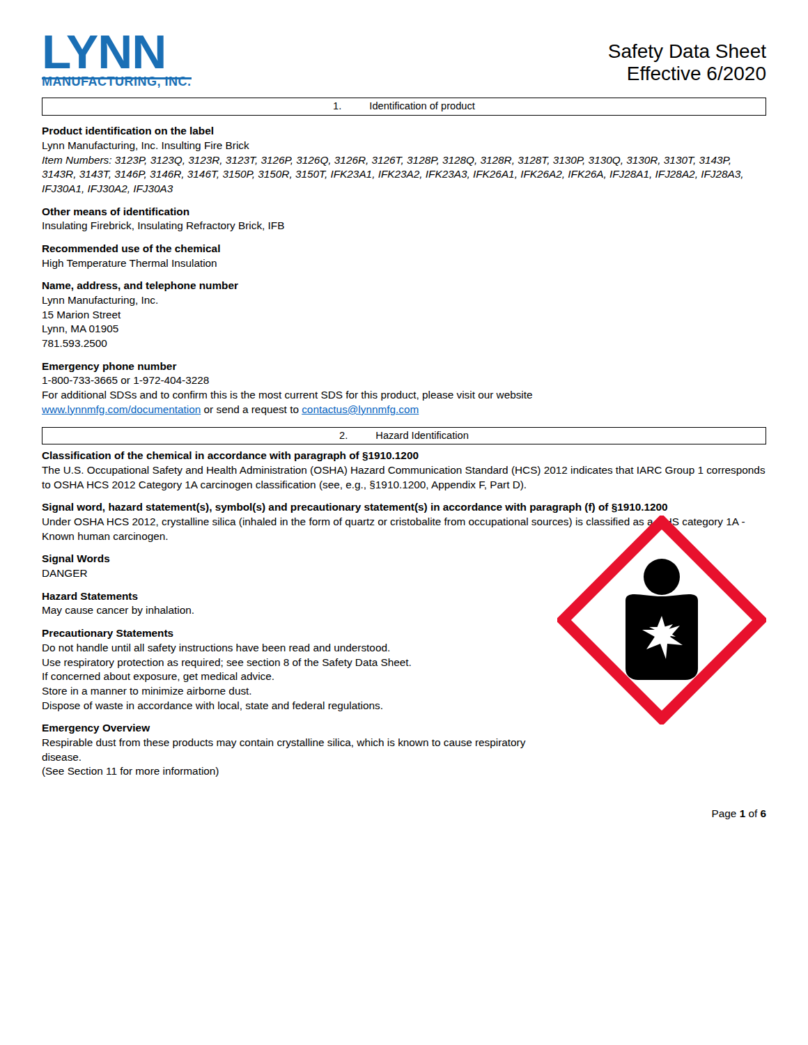LYNN
MANUFACTURING, INC.
Safety Data Sheet
Effective 6/2020
1. Identification of product
Product identification on the label
Lynn Manufacturing, Inc. Insulting Fire Brick
Item Numbers: 3123P, 3123Q, 3123R, 3123T, 3126P, 3126Q, 3126R, 3126T, 3128P, 3128Q, 3128R, 3128T, 3130P, 3130Q, 3130R, 3130T, 3143P, 3143R, 3143T, 3146P, 3146R, 3146T, 3150P, 3150R, 3150T, IFK23A1, IFK23A2, IFK23A3, IFK26A1, IFK26A2, IFK26A, IFJ28A1, IFJ28A2, IFJ28A3, IFJ30A1, IFJ30A2, IFJ30A3
Other means of identification
Insulating Firebrick, Insulating Refractory Brick, IFB
Recommended use of the chemical
High Temperature Thermal Insulation
Name, address, and telephone number
Lynn Manufacturing, Inc.
15 Marion Street
Lynn, MA 01905
781.593.2500
Emergency phone number
1-800-733-3665 or 1-972-404-3228
For additional SDSs and to confirm this is the most current SDS for this product, please visit our website
www.lynnmfg.com/documentation or send a request to contactus@lynnmfg.com
2. Hazard Identification
Classification of the chemical in accordance with paragraph of §1910.1200
The U.S. Occupational Safety and Health Administration (OSHA) Hazard Communication Standard (HCS) 2012 indicates that IARC Group 1 corresponds to OSHA HCS 2012 Category 1A carcinogen classification (see, e.g., §1910.1200, Appendix F, Part D).
Signal word, hazard statement(s), symbol(s) and precautionary statement(s) in accordance with paragraph (f) of §1910.1200
Under OSHA HCS 2012, crystalline silica (inhaled in the form of quartz or cristobalite from occupational sources) is classified as a GHS category 1A - Known human carcinogen.
Signal Words
DANGER
Hazard Statements
May cause cancer by inhalation.
Precautionary Statements
Do not handle until all safety instructions have been read and understood.
Use respiratory protection as required; see section 8 of the Safety Data Sheet.
If concerned about exposure, get medical advice.
Store in a manner to minimize airborne dust.
Dispose of waste in accordance with local, state and federal regulations.
Emergency Overview
Respirable dust from these products may contain crystalline silica, which is known to cause respiratory disease.
(See Section 11 for more information)
Page 1 of 6